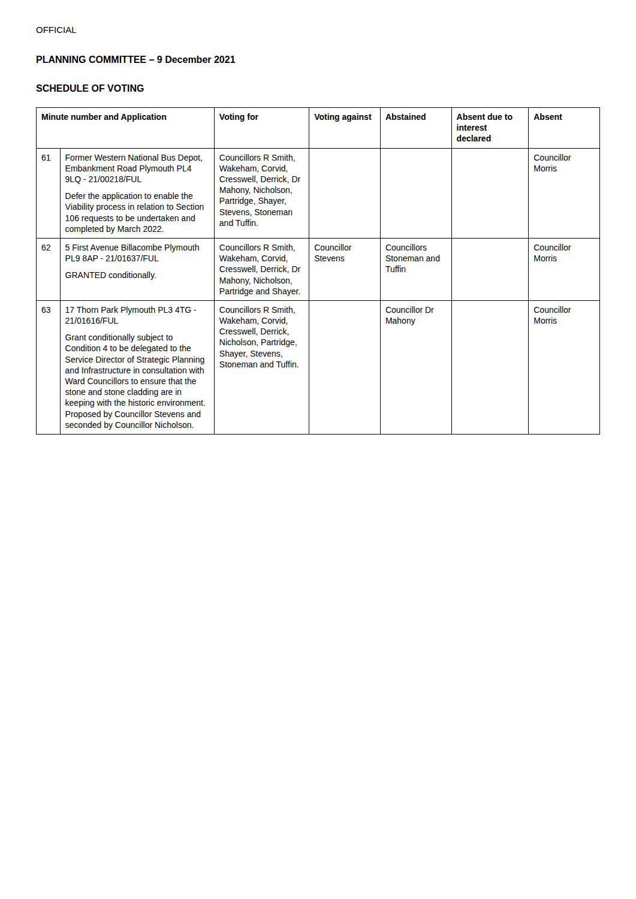OFFICIAL
PLANNING COMMITTEE – 9 December 2021
SCHEDULE OF VOTING
| Minute number and Application | Voting for | Voting against | Abstained | Absent due to interest declared | Absent |
| --- | --- | --- | --- | --- | --- |
| 61 | Former Western National Bus Depot, Embankment Road Plymouth PL4 9LQ - 21/00218/FUL Defer the application to enable the Viability process in relation to Section 106 requests to be undertaken and completed by March 2022. | Councillors R Smith, Wakeham, Corvid, Cresswell, Derrick, Dr Mahony, Nicholson, Partridge, Shayer, Stevens, Stoneman and Tuffin. | | | | Councillor Morris |
| 62 | 5 First Avenue Billacombe Plymouth PL9 8AP - 21/01637/FUL GRANTED conditionally. | Councillors R Smith, Wakeham, Corvid, Cresswell, Derrick, Dr Mahony, Nicholson, Partridge and Shayer. | Councillor Stevens | Councillors Stoneman and Tuffin | | Councillor Morris |
| 63 | 17 Thorn Park Plymouth PL3 4TG - 21/01616/FUL Grant conditionally subject to Condition 4 to be delegated to the Service Director of Strategic Planning and Infrastructure in consultation with Ward Councillors to ensure that the stone and stone cladding are in keeping with the historic environment. Proposed by Councillor Stevens and seconded by Councillor Nicholson. | Councillors R Smith, Wakeham, Corvid, Cresswell, Derrick, Nicholson, Partridge, Shayer, Stevens, Stoneman and Tuffin. | | Councillor Dr Mahony | | Councillor Morris |